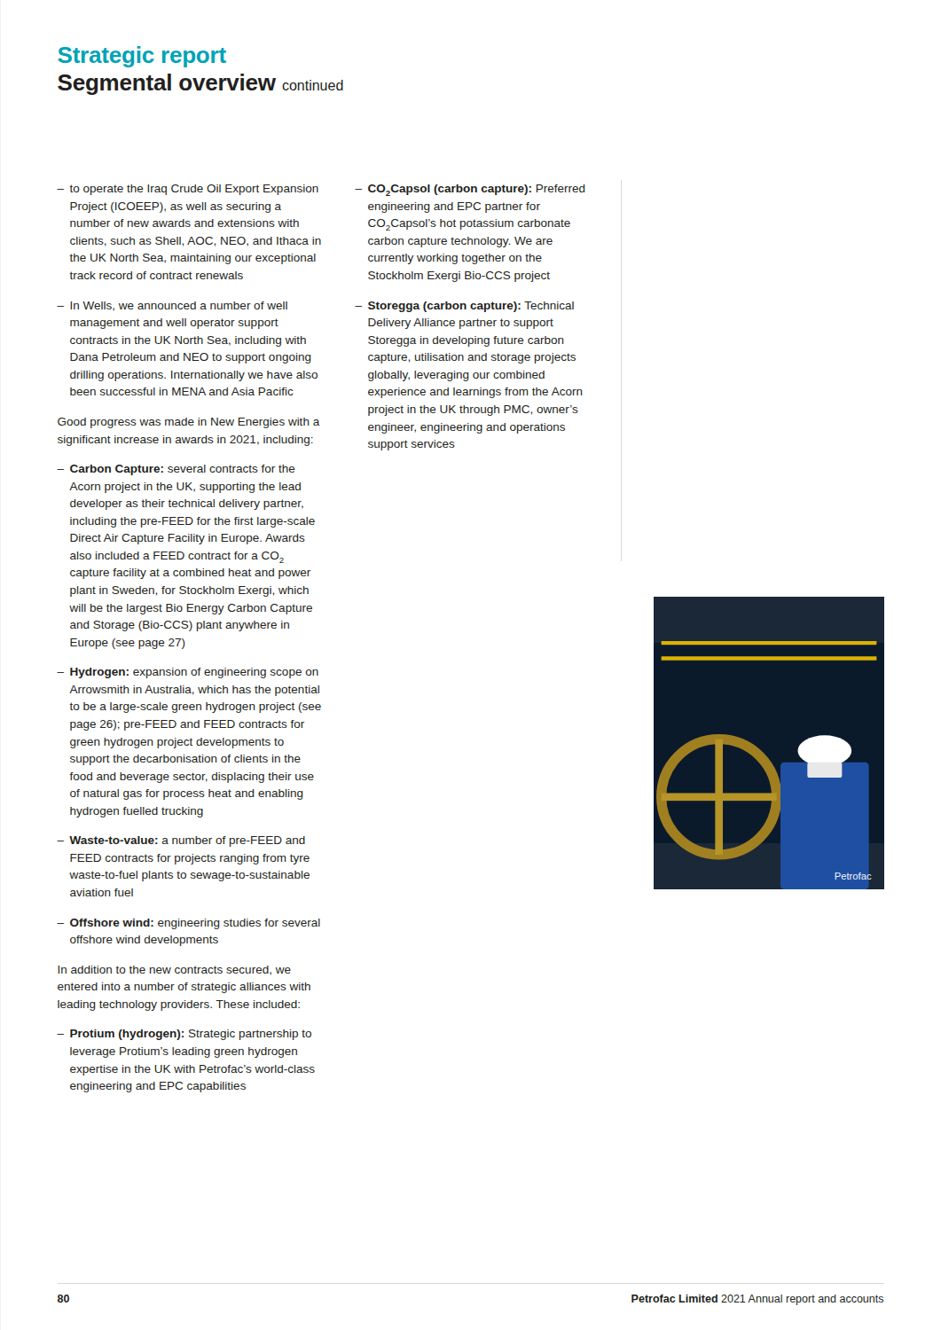Strategic report
Segmental overview continued
to operate the Iraq Crude Oil Export Expansion Project (ICOEEP), as well as securing a number of new awards and extensions with clients, such as Shell, AOC, NEO, and Ithaca in the UK North Sea, maintaining our exceptional track record of contract renewals
In Wells, we announced a number of well management and well operator support contracts in the UK North Sea, including with Dana Petroleum and NEO to support ongoing drilling operations. Internationally we have also been successful in MENA and Asia Pacific
Good progress was made in New Energies with a significant increase in awards in 2021, including:
Carbon Capture: several contracts for the Acorn project in the UK, supporting the lead developer as their technical delivery partner, including the pre-FEED for the first large-scale Direct Air Capture Facility in Europe. Awards also included a FEED contract for a CO2 capture facility at a combined heat and power plant in Sweden, for Stockholm Exergi, which will be the largest Bio Energy Carbon Capture and Storage (Bio-CCS) plant anywhere in Europe (see page 27)
Hydrogen: expansion of engineering scope on Arrowsmith in Australia, which has the potential to be a large-scale green hydrogen project (see page 26); pre-FEED and FEED contracts for green hydrogen project developments to support the decarbonisation of clients in the food and beverage sector, displacing their use of natural gas for process heat and enabling hydrogen fuelled trucking
Waste-to-value: a number of pre-FEED and FEED contracts for projects ranging from tyre waste-to-fuel plants to sewage-to-sustainable aviation fuel
Offshore wind: engineering studies for several offshore wind developments
In addition to the new contracts secured, we entered into a number of strategic alliances with leading technology providers. These included:
Protium (hydrogen): Strategic partnership to leverage Protium’s leading green hydrogen expertise in the UK with Petrofac’s world-class engineering and EPC capabilities
CO2Capsol (carbon capture): Preferred engineering and EPC partner for CO2Capsol’s hot potassium carbonate carbon capture technology. We are currently working together on the Stockholm Exergi Bio-CCS project
Storegga (carbon capture): Technical Delivery Alliance partner to support Storegga in developing future carbon capture, utilisation and storage projects globally, leveraging our combined experience and learnings from the Acorn project in the UK through PMC, owner’s engineer, engineering and operations support services
80
Petrofac Limited 2021 Annual report and accounts